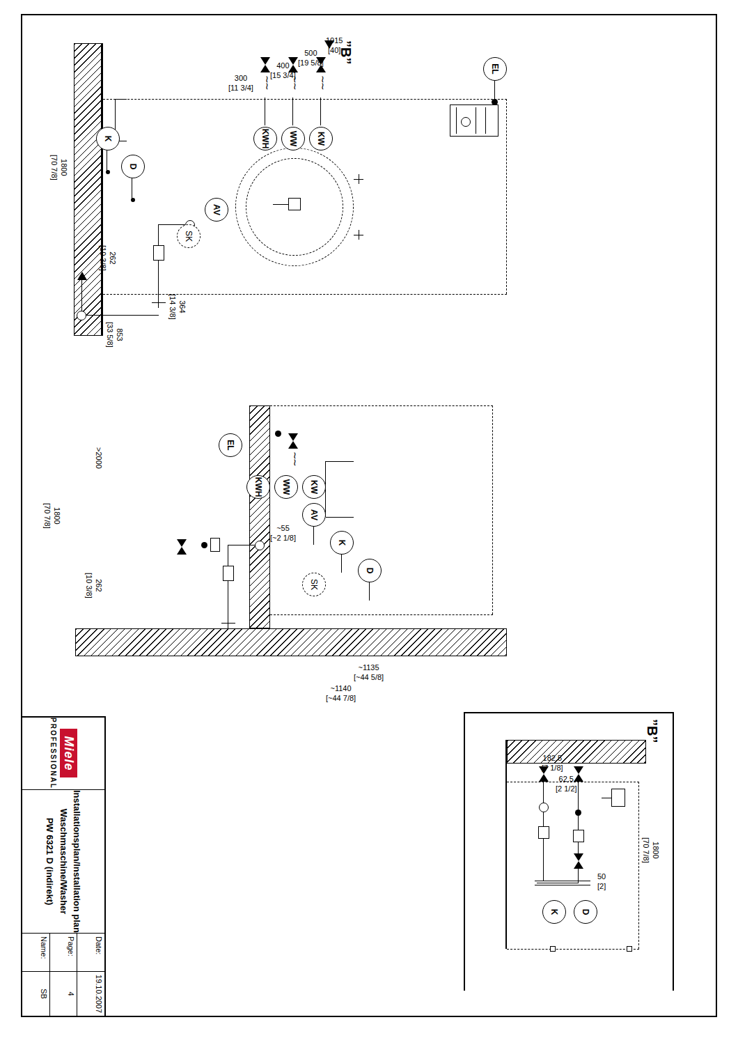Miele
PROFESSIONAL
Installationsplan/Installation plan
Waschmaschine/Washer
PW 6321 D (indirekt)
Date:
19.10.2007
Page:
4
Name:
SB
∼∼
∼∼
∼∼
KW
WW
KWH
EL
AV
SK
D
K
1015
[40]
500
[19 5/8]
400
[15 3/4]
300
[11 3/4]
1800
[70 7/8]
262
[10 3/8]
364
[14 3/8]
853
[33 5/8]
”B”
∼∼
KW
WW
KWH
EL
AV
K
D
SK
1800
[70 7/8]
262
[10 3/8]
>2000
~1135
[~44 5/8]
~1140
[~44 7/8]
~55
[~2 1/8]
”B”
D
K
182.5
[7 1/8]
62.5
[2 1/2]
50
[2]
1800
[70 7/8]